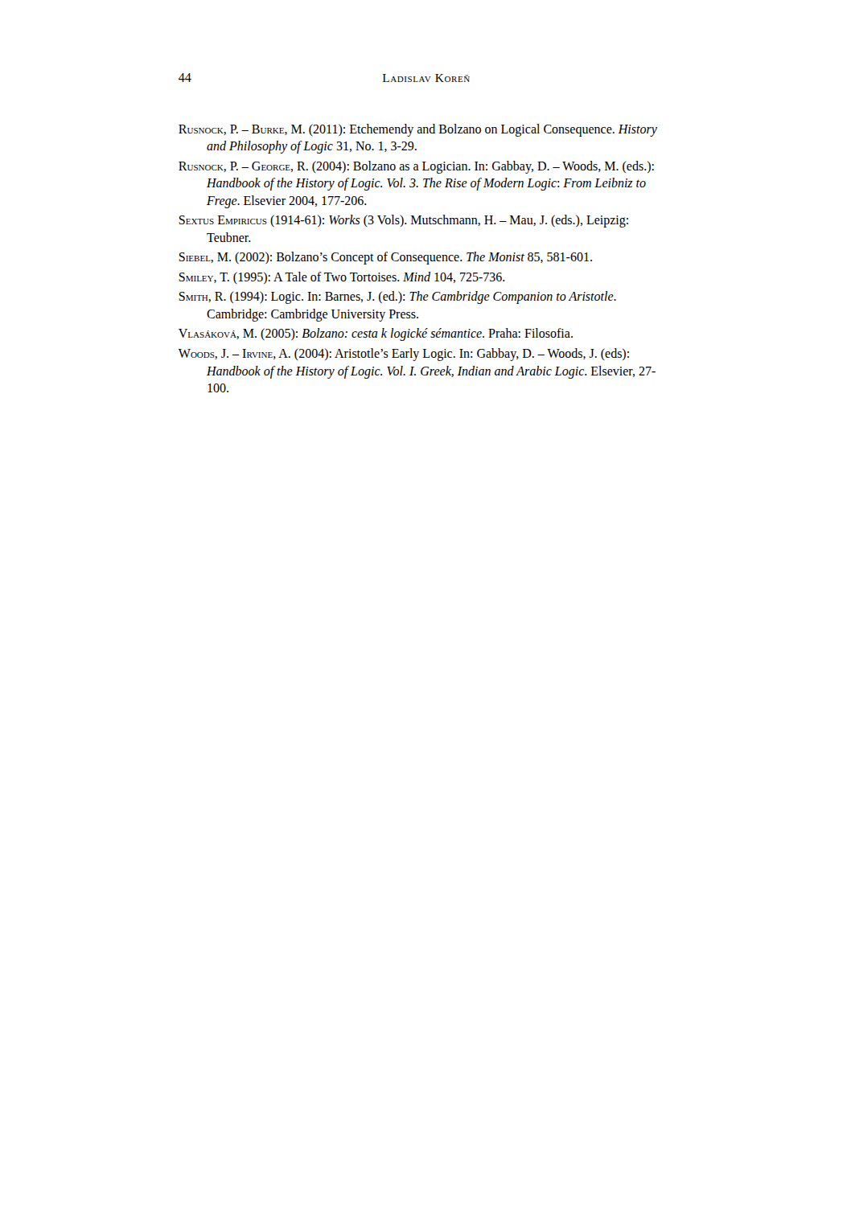44
Ladislav Koreň
Rusnock, P. – Burke, M. (2011): Etchemendy and Bolzano on Logical Consequence. History and Philosophy of Logic 31, No. 1, 3-29.
Rusnock, P. – George, R. (2004): Bolzano as a Logician. In: Gabbay, D. – Woods, M. (eds.): Handbook of the History of Logic. Vol. 3. The Rise of Modern Logic: From Leibniz to Frege. Elsevier 2004, 177-206.
Sextus Empiricus (1914-61): Works (3 Vols). Mutschmann, H. – Mau, J. (eds.), Leipzig: Teubner.
Siebel, M. (2002): Bolzano’s Concept of Consequence. The Monist 85, 581-601.
Smiley, T. (1995): A Tale of Two Tortoises. Mind 104, 725-736.
Smith, R. (1994): Logic. In: Barnes, J. (ed.): The Cambridge Companion to Aristotle. Cambridge: Cambridge University Press.
Vlasáková, M. (2005): Bolzano: cesta k logické sémantice. Praha: Filosofia.
Woods, J. – Irvine, A. (2004): Aristotle’s Early Logic. In: Gabbay, D. – Woods, J. (eds): Handbook of the History of Logic. Vol. I. Greek, Indian and Arabic Logic. Elsevier, 27-100.